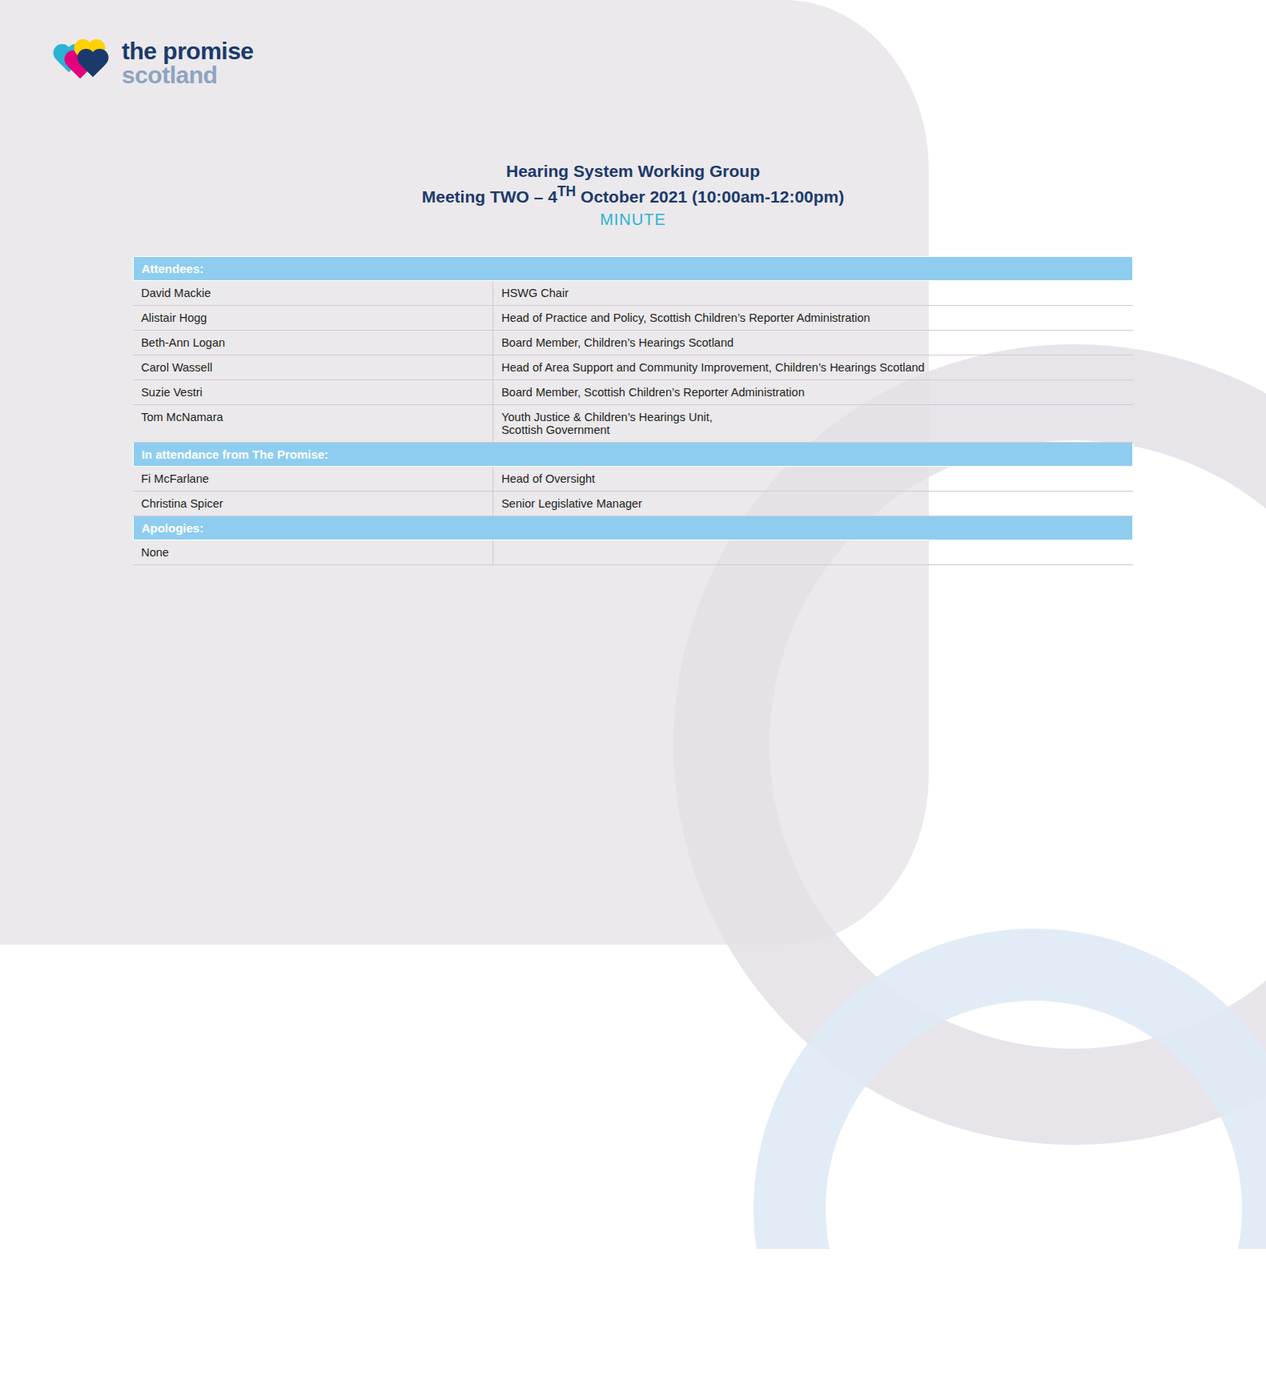the promise
scotland
Hearing System Working Group Meeting TWO – 4TH October 2021 (10:00am-12:00pm)
MINUTE
| Attendees: |
| --- |
| David Mackie | HSWG Chair |
| Alistair Hogg | Head of Practice and Policy, Scottish Children’s Reporter Administration |
| Beth-Ann Logan | Board Member, Children’s Hearings Scotland |
| Carol Wassell | Head of Area Support and Community Improvement, Children’s Hearings Scotland |
| Suzie Vestri | Board Member, Scottish Children’s Reporter Administration |
| Tom McNamara | Youth Justice & Children’s Hearings Unit, Scottish Government |
| In attendance from The Promise: |
| Fi McFarlane | Head of Oversight |
| Christina Spicer | Senior Legislative Manager |
| Apologies: |
| None | |